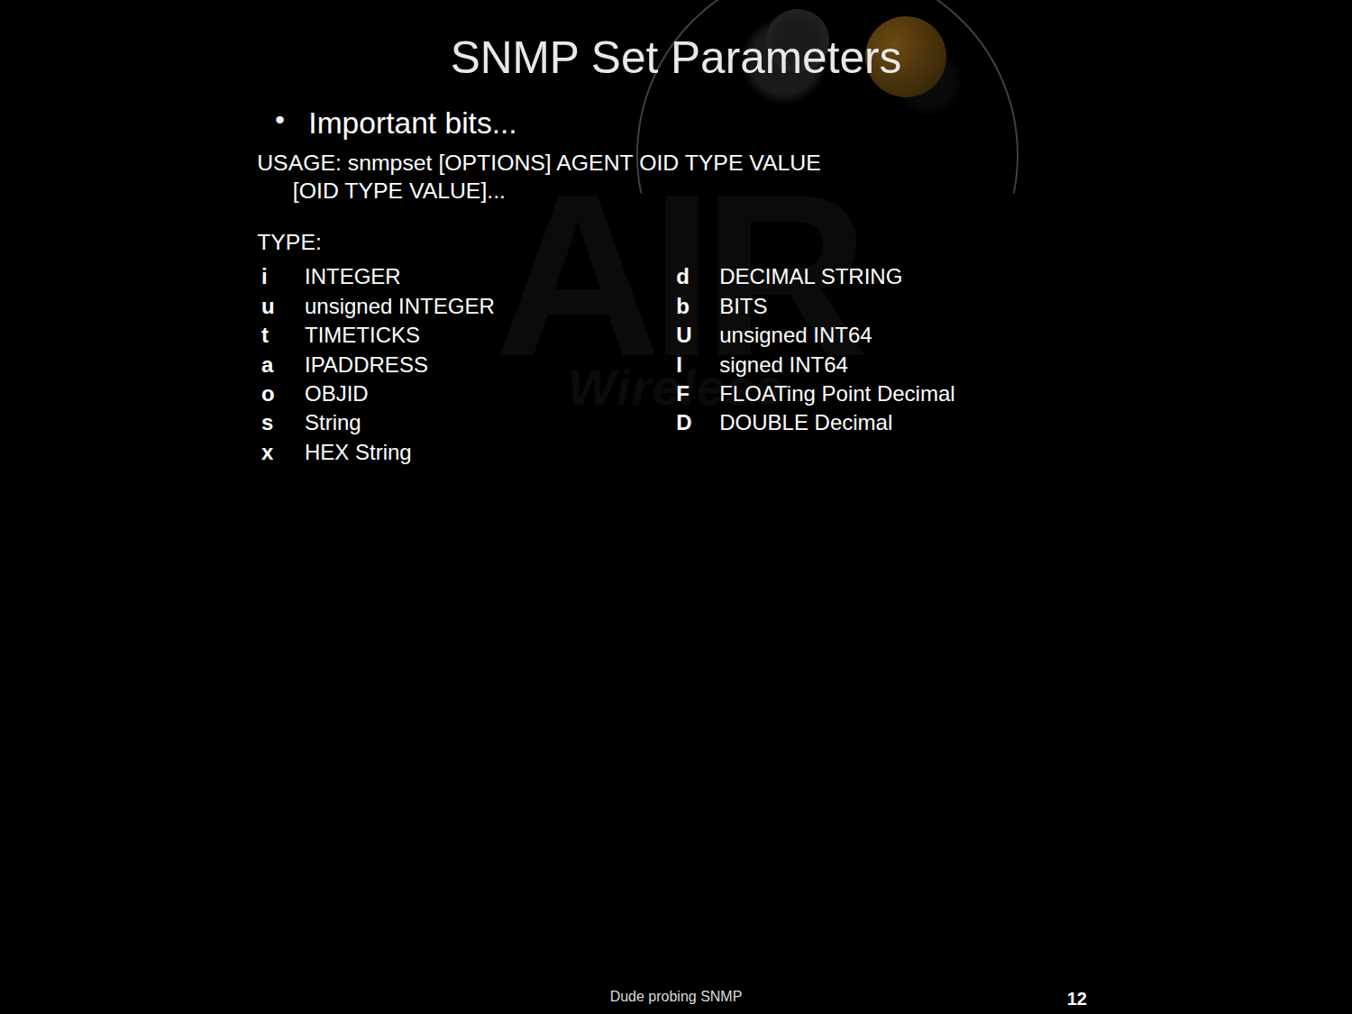AIRWireless
SNMP Set Parameters
Important bits...
USAGE: snmpset [OPTIONS] AGENT OID TYPE VALUE [OID TYPE VALUE]...
TYPE:
| i | INTEGER | | d | DECIMAL STRING |
| u | unsigned INTEGER | | b | BITS |
| t | TIMETICKS | | U | unsigned INT64 |
| a | IPADDRESS | | I | signed INT64 |
| o | OBJID | | F | FLOATing Point Decimal |
| s | String | | D | DOUBLE Decimal |
| x | HEX String | | | |
Dude probing SNMP 12